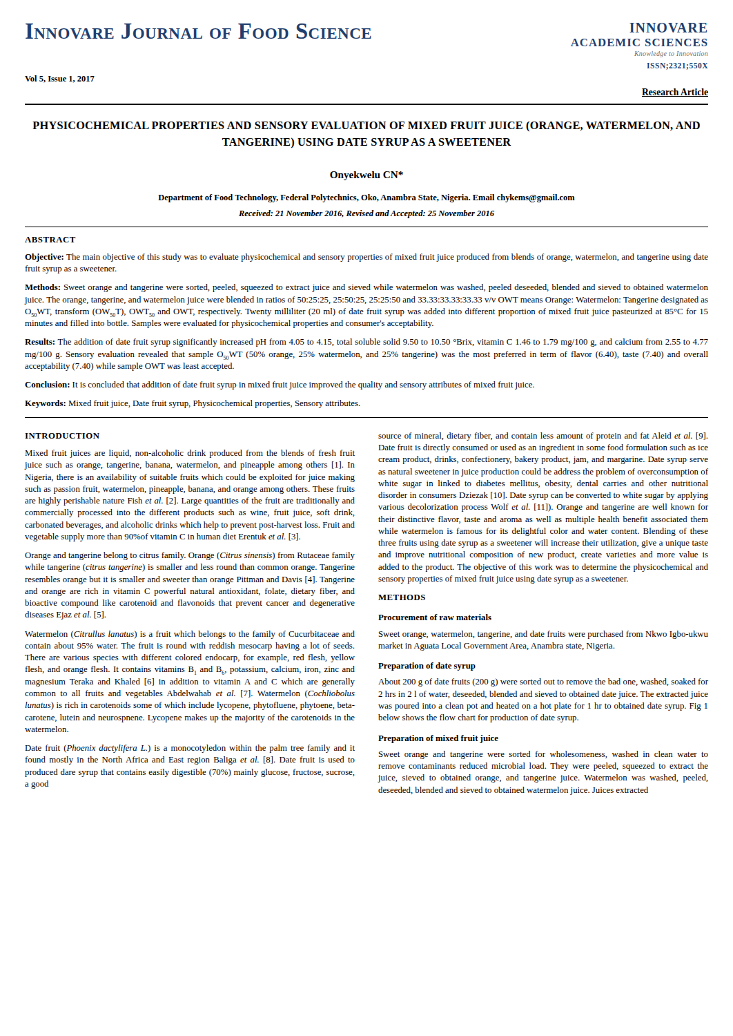Innovare Journal of Food Science
INNOVARE
ACADEMIC SCIENCES
Knowledge to Innovation
ISSN;2321;550X
Vol 5, Issue 1, 2017
Research Article
Physicochemical Properties and Sensory Evaluation of Mixed Fruit Juice (Orange, Watermelon, and Tangerine) Using Date Syrup as a Sweetener
Onyekwelu CN*
Department of Food Technology, Federal Polytechnics, Oko, Anambra State, Nigeria. Email chykems@gmail.com
Received: 21 November 2016, Revised and Accepted: 25 November 2016
ABSTRACT
Objective: The main objective of this study was to evaluate physicochemical and sensory properties of mixed fruit juice produced from blends of orange, watermelon, and tangerine using date fruit syrup as a sweetener.
Methods: Sweet orange and tangerine were sorted, peeled, squeezed to extract juice and sieved while watermelon was washed, peeled deseeded, blended and sieved to obtained watermelon juice. The orange, tangerine, and watermelon juice were blended in ratios of 50:25:25, 25:50:25, 25:25:50 and 33.33:33.33:33.33 v/v OWT means Orange: Watermelon: Tangerine designated as O50WT, transform (OW50T), OWT50 and OWT, respectively. Twenty milliliter (20 ml) of date fruit syrup was added into different proportion of mixed fruit juice pasteurized at 85°C for 15 minutes and filled into bottle. Samples were evaluated for physicochemical properties and consumer's acceptability.
Results: The addition of date fruit syrup significantly increased pH from 4.05 to 4.15, total soluble solid 9.50 to 10.50 °Brix, vitamin C 1.46 to 1.79 mg/100 g, and calcium from 2.55 to 4.77 mg/100 g. Sensory evaluation revealed that sample O50WT (50% orange, 25% watermelon, and 25% tangerine) was the most preferred in term of flavor (6.40), taste (7.40) and overall acceptability (7.40) while sample OWT was least accepted.
Conclusion: It is concluded that addition of date fruit syrup in mixed fruit juice improved the quality and sensory attributes of mixed fruit juice.
Keywords: Mixed fruit juice, Date fruit syrup, Physicochemical properties, Sensory attributes.
Introduction
Mixed fruit juices are liquid, non-alcoholic drink produced from the blends of fresh fruit juice such as orange, tangerine, banana, watermelon, and pineapple among others [1]. In Nigeria, there is an availability of suitable fruits which could be exploited for juice making such as passion fruit, watermelon, pineapple, banana, and orange among others. These fruits are highly perishable nature Fish et al. [2]. Large quantities of the fruit are traditionally and commercially processed into the different products such as wine, fruit juice, soft drink, carbonated beverages, and alcoholic drinks which help to prevent post-harvest loss. Fruit and vegetable supply more than 90%of vitamin C in human diet Erentuk et al. [3].
Orange and tangerine belong to citrus family. Orange (Citrus sinensis) from Rutaceae family while tangerine (citrus tangerine) is smaller and less round than common orange. Tangerine resembles orange but it is smaller and sweeter than orange Pittman and Davis [4]. Tangerine and orange are rich in vitamin C powerful natural antioxidant, folate, dietary fiber, and bioactive compound like carotenoid and flavonoids that prevent cancer and degenerative diseases Ejaz et al. [5].
Watermelon (Citrullus lanatus) is a fruit which belongs to the family of Cucurbitaceae and contain about 95% water. The fruit is round with reddish mesocarp having a lot of seeds. There are various species with different colored endocarp, for example, red flesh, yellow flesh, and orange flesh. It contains vitamins B1 and B6, potassium, calcium, iron, zinc and magnesium Teraka and Khaled [6] in addition to vitamin A and C which are generally common to all fruits and vegetables Abdelwahab et al. [7]. Watermelon (Cochliobolus lunatus) is rich in carotenoids some of which include lycopene, phytofluene, phytoene, beta-carotene, lutein and neurospnene. Lycopene makes up the majority of the carotenoids in the watermelon.
Date fruit (Phoenix dactylifera L.) is a monocotyledon within the palm tree family and it found mostly in the North Africa and East region Baliga et al. [8]. Date fruit is used to produced dare syrup that contains easily digestible (70%) mainly glucose, fructose, sucrose, a good
source of mineral, dietary fiber, and contain less amount of protein and fat Aleid et al. [9]. Date fruit is directly consumed or used as an ingredient in some food formulation such as ice cream product, drinks, confectionery, bakery product, jam, and margarine. Date syrup serve as natural sweetener in juice production could be address the problem of overconsumption of white sugar in linked to diabetes mellitus, obesity, dental carries and other nutritional disorder in consumers Dziezak [10]. Date syrup can be converted to white sugar by applying various decolorization process Wolf et al. [11]). Orange and tangerine are well known for their distinctive flavor, taste and aroma as well as multiple health benefit associated them while watermelon is famous for its delightful color and water content. Blending of these three fruits using date syrup as a sweetener will increase their utilization, give a unique taste and improve nutritional composition of new product, create varieties and more value is added to the product. The objective of this work was to determine the physicochemical and sensory properties of mixed fruit juice using date syrup as a sweetener.
Methods
Procurement of raw materials
Sweet orange, watermelon, tangerine, and date fruits were purchased from Nkwo Igbo-ukwu market in Aguata Local Government Area, Anambra state, Nigeria.
Preparation of date syrup
About 200 g of date fruits (200 g) were sorted out to remove the bad one, washed, soaked for 2 hrs in 2 l of water, deseeded, blended and sieved to obtained date juice. The extracted juice was poured into a clean pot and heated on a hot plate for 1 hr to obtained date syrup. Fig 1 below shows the flow chart for production of date syrup.
Preparation of mixed fruit juice
Sweet orange and tangerine were sorted for wholesomeness, washed in clean water to remove contaminants reduced microbial load. They were peeled, squeezed to extract the juice, sieved to obtained orange, and tangerine juice. Watermelon was washed, peeled, deseeded, blended and sieved to obtained watermelon juice. Juices extracted